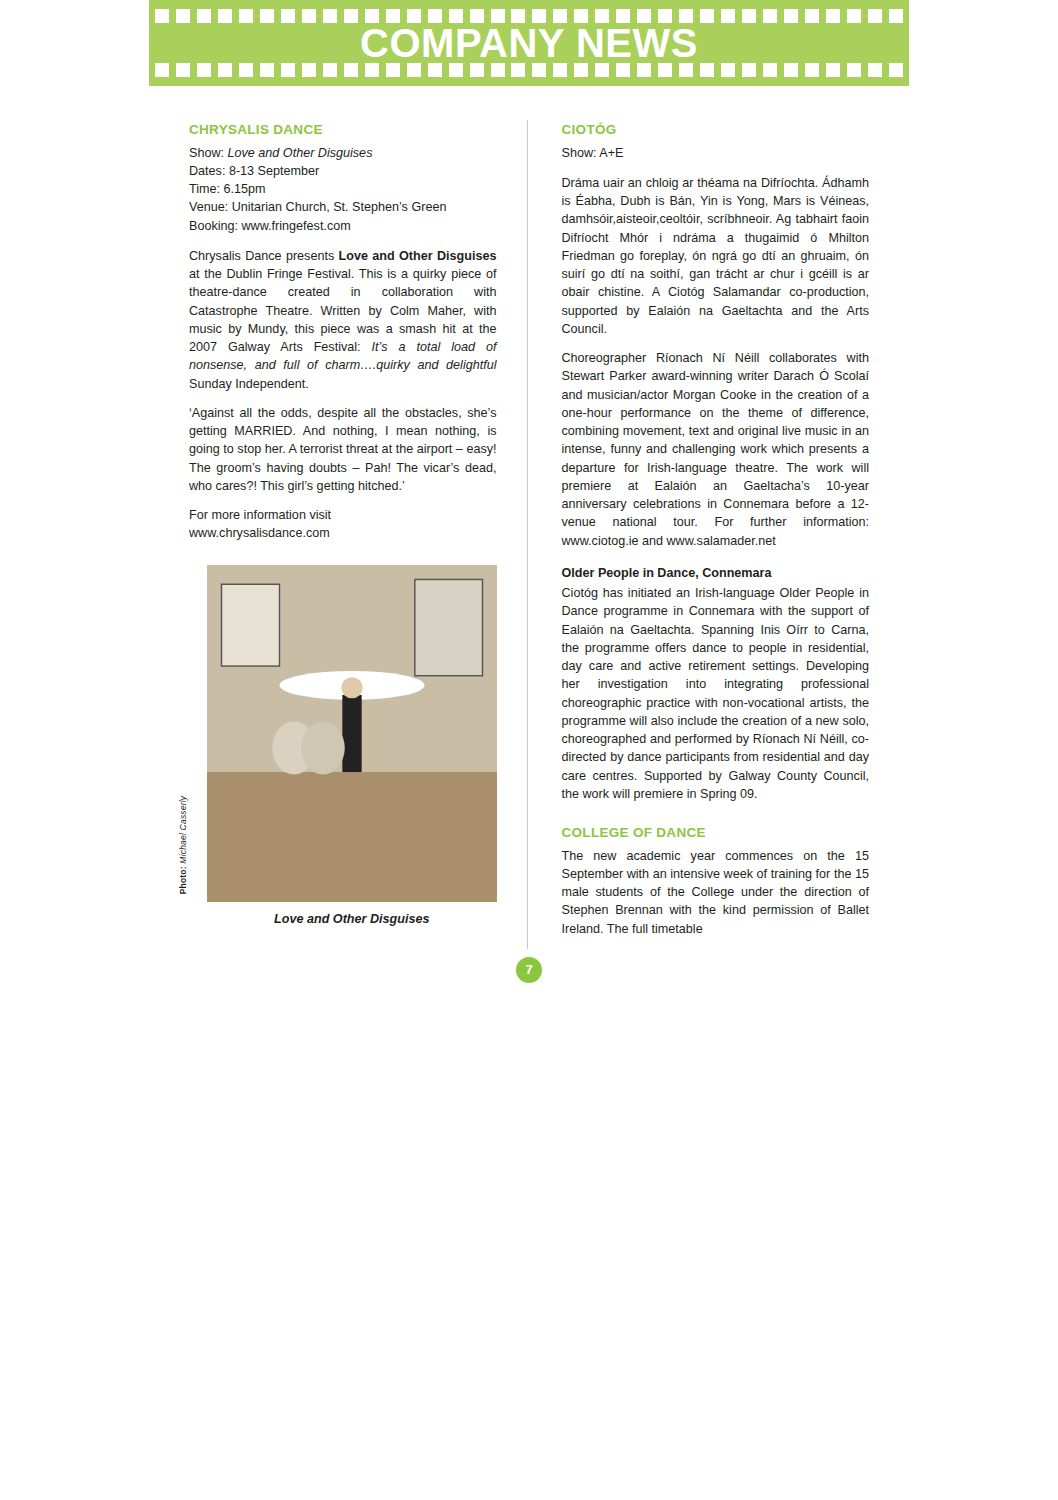COMPANY NEWS
CHRYSALIS DANCE
Show: Love and Other Disguises
Dates: 8-13 September
Time: 6.15pm
Venue: Unitarian Church, St. Stephen’s Green
Booking: www.fringefest.com
Chrysalis Dance presents Love and Other Disguises at the Dublin Fringe Festival. This is a quirky piece of theatre-dance created in collaboration with Catastrophe Theatre. Written by Colm Maher, with music by Mundy, this piece was a smash hit at the 2007 Galway Arts Festival: It’s a total load of nonsense, and full of charm….quirky and delightful Sunday Independent.
‘Against all the odds, despite all the obstacles, she’s getting MARRIED. And nothing, I mean nothing, is going to stop her. A terrorist threat at the airport – easy! The groom’s having doubts – Pah! The vicar’s dead, who cares?! This girl’s getting hitched.’
For more information visit
www.chrysalisdance.com
Photo: Michael Casserly
Love and Other Disguises
CIOTÓG
Show: A+E
Dráma uair an chloig ar théama na Difríochta. Ádhamh is Éabha, Dubh is Bán, Yin is Yong, Mars is Véineas, damhsóir,aisteoir,ceoltóir, scríbhneoir. Ag tabhairt faoin Difríocht Mhór i ndráma a thugaimid ó Mhilton Friedman go foreplay, ón ngrá go dtí an ghruaim, ón suirí go dtí na soithí, gan trácht ar chur i gcéill is ar obair chistine. A Ciotóg Salamandar co-production, supported by Ealaión na Gaeltachta and the Arts Council.
Choreographer Ríonach Ní Néill collaborates with Stewart Parker award-winning writer Darach Ó Scolaí and musician/actor Morgan Cooke in the creation of a one-hour performance on the theme of difference, combining movement, text and original live music in an intense, funny and challenging work which presents a departure for Irish-language theatre. The work will premiere at Ealaión an Gaeltacha’s 10-year anniversary celebrations in Connemara before a 12-venue national tour. For further information: www.ciotog.ie and www.salamader.net
Older People in Dance, Connemara
Ciotóg has initiated an Irish-language Older People in Dance programme in Connemara with the support of Ealaión na Gaeltachta. Spanning Inis Oírr to Carna, the programme offers dance to people in residential, day care and active retirement settings. Developing her investigation into integrating professional choreographic practice with non-vocational artists, the programme will also include the creation of a new solo, choreographed and performed by Ríonach Ní Néill, co-directed by dance participants from residential and day care centres. Supported by Galway County Council, the work will premiere in Spring 09.
COLLEGE OF DANCE
The new academic year commences on the 15 September with an intensive week of training for the 15 male students of the College under the direction of Stephen Brennan with the kind permission of Ballet Ireland. The full timetable
7